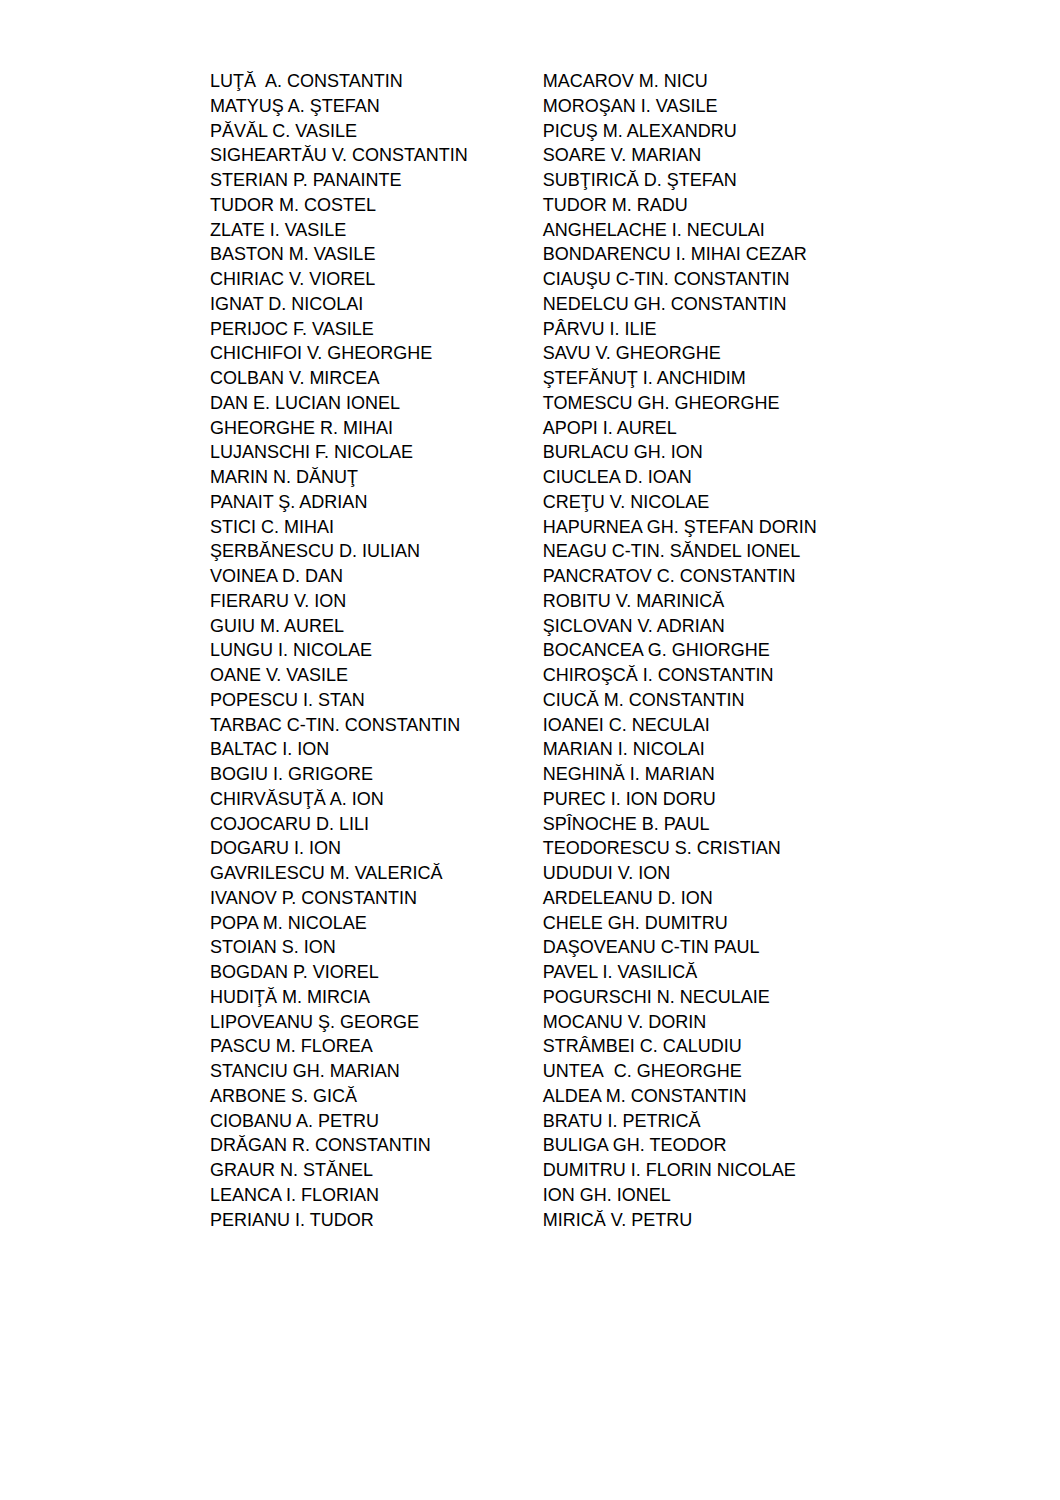| LUŢĂ A. CONSTANTIN | MACAROV M. NICU |
| MATYUŞ A. ŞTEFAN | MOROŞAN I. VASILE |
| PĂVĂL C. VASILE | PICUŞ M. ALEXANDRU |
| SIGHEARTĂU V. CONSTANTIN | SOARE V. MARIAN |
| STERIAN P. PANAINTE | SUBŢIRICĂ D. ŞTEFAN |
| TUDOR M. COSTEL | TUDOR M. RADU |
| ZLATE I. VASILE | ANGHELACHE I. NECULAI |
| BASTON M. VASILE | BONDARENCU I. MIHAI CEZAR |
| CHIRIAC V. VIOREL | CIAUŞU C-TIN. CONSTANTIN |
| IGNAT D. NICOLAI | NEDELCU GH. CONSTANTIN |
| PERIJOC F. VASILE | PÂRVU I. ILIE |
| CHICHIFOI V. GHEORGHE | SAVU V. GHEORGHE |
| COLBAN V. MIRCEA | ŞTEFĂNUŢ I. ANCHIDIM |
| DAN E. LUCIAN IONEL | TOMESCU GH. GHEORGHE |
| GHEORGHE R. MIHAI | APOPI I. AUREL |
| LUJANSCHI F. NICOLAE | BURLACU GH. ION |
| MARIN N. DĂNUŢ | CIUCLEA D. IOAN |
| PANAIT Ş. ADRIAN | CREŢU V. NICOLAE |
| STICI C. MIHAI | HAPURNEA GH. ŞTEFAN DORIN |
| ŞERBĂNESCU D. IULIAN | NEAGU C-TIN. SĂNDEL IONEL |
| VOINEA D. DAN | PANCRATOV C. CONSTANTIN |
| FIERARU V. ION | ROBITU V. MARINICĂ |
| GUIU M. AUREL | ŞICLOVAN V. ADRIAN |
| LUNGU I. NICOLAE | BOCANCEA G. GHIORGHE |
| OANE V. VASILE | CHIROŞCĂ I. CONSTANTIN |
| POPESCU I. STAN | CIUCĂ M. CONSTANTIN |
| TARBAC C-TIN. CONSTANTIN | IOANEI C. NECULAI |
| BALTAC I. ION | MARIAN I. NICOLAI |
| BOGIU I. GRIGORE | NEGHINĂ I. MARIAN |
| CHIRVĂSUŢĂ A. ION | PUREC I. ION DORU |
| COJOCARU D. LILI | SPÎNOCHE B. PAUL |
| DOGARU I. ION | TEODORESCU S. CRISTIAN |
| GAVRILESCU M. VALERICĂ | UDUDUI V. ION |
| IVANOV P. CONSTANTIN | ARDELEANU D. ION |
| POPA M. NICOLAE | CHELE GH. DUMITRU |
| STOIAN S. ION | DAŞOVEANU C-TIN PAUL |
| BOGDAN P. VIOREL | PAVEL I. VASILICĂ |
| HUDIŢĂ M. MIRCIA | POGURSCHI N. NECULAIE |
| LIPOVEANU Ş. GEORGE | MOCANU V. DORIN |
| PASCU M. FLOREA | STRÂMBEI C. CALUDIU |
| STANCIU GH. MARIAN | UNTEA C. GHEORGHE |
| ARBONE S. GICĂ | ALDEA M. CONSTANTIN |
| CIOBANU A. PETRU | BRATU I. PETRICĂ |
| DRĂGAN R. CONSTANTIN | BULIGA GH. TEODOR |
| GRAUR N. STĂNEL | DUMITRU I. FLORIN NICOLAE |
| LEANCA I. FLORIAN | ION GH. IONEL |
| PERIANU I. TUDOR | MIRICĂ V. PETRU |